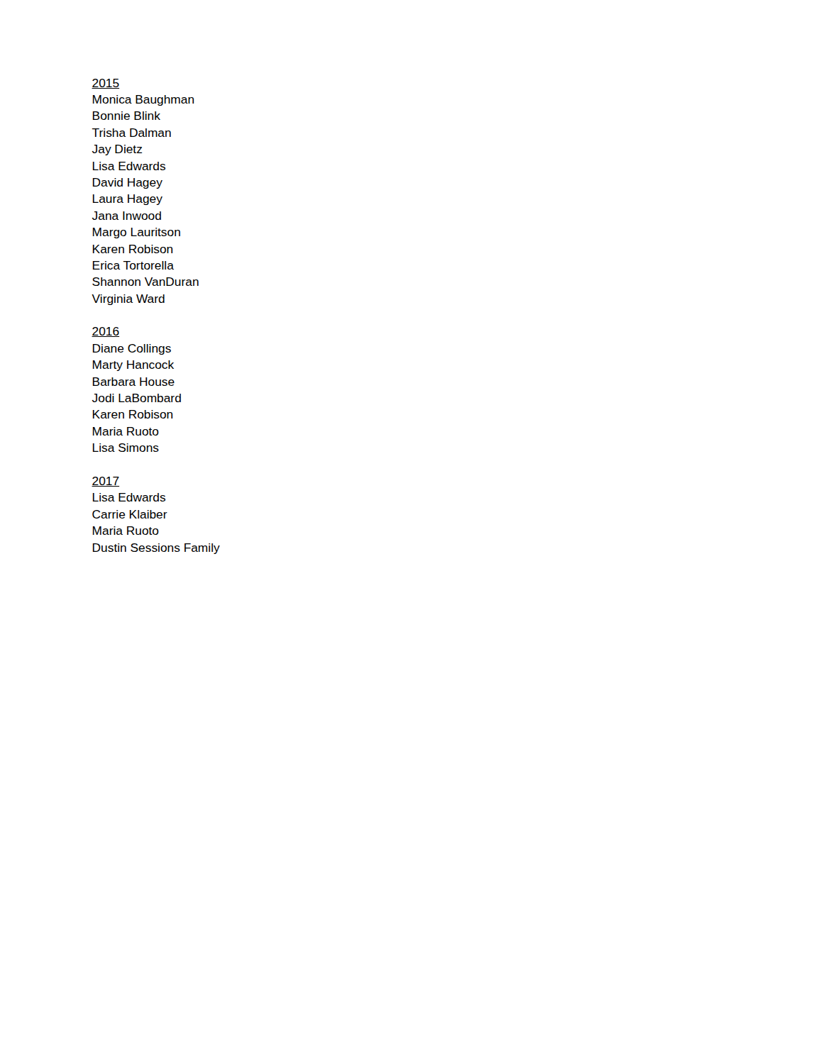2015
Monica Baughman
Bonnie Blink
Trisha Dalman
Jay Dietz
Lisa Edwards
David Hagey
Laura Hagey
Jana Inwood
Margo Lauritson
Karen Robison
Erica Tortorella
Shannon VanDuran
Virginia Ward
2016
Diane Collings
Marty Hancock
Barbara House
Jodi LaBombard
Karen Robison
Maria Ruoto
Lisa Simons
2017
Lisa Edwards
Carrie Klaiber
Maria Ruoto
Dustin Sessions Family